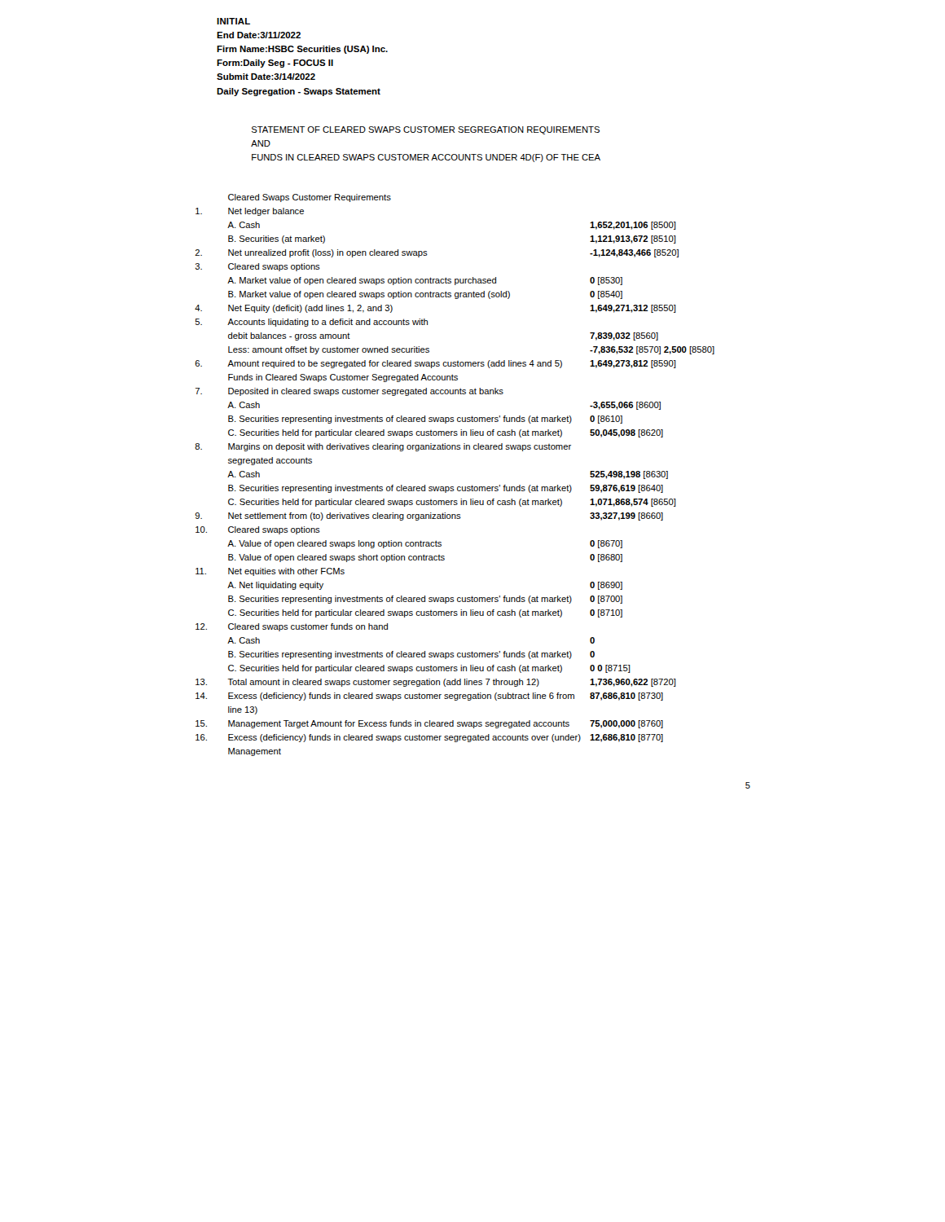INITIAL
End Date:3/11/2022
Firm Name:HSBC Securities (USA) Inc.
Form:Daily Seg - FOCUS II
Submit Date:3/14/2022
Daily Segregation - Swaps Statement
STATEMENT OF CLEARED SWAPS CUSTOMER SEGREGATION REQUIREMENTS
AND
FUNDS IN CLEARED SWAPS CUSTOMER ACCOUNTS UNDER 4D(F) OF THE CEA
| | Cleared Swaps Customer Requirements | |
| 1. | Net ledger balance | |
| | A. Cash | 1,652,201,106 [8500] |
| | B. Securities (at market) | 1,121,913,672 [8510] |
| 2. | Net unrealized profit (loss) in open cleared swaps | -1,124,843,466 [8520] |
| 3. | Cleared swaps options | |
| | A. Market value of open cleared swaps option contracts purchased | 0 [8530] |
| | B. Market value of open cleared swaps option contracts granted (sold) | 0 [8540] |
| 4. | Net Equity (deficit) (add lines 1, 2, and 3) | 1,649,271,312 [8550] |
| 5. | Accounts liquidating to a deficit and accounts with | |
| | debit balances - gross amount | 7,839,032 [8560] |
| | Less: amount offset by customer owned securities | -7,836,532 [8570] 2,500 [8580] |
| 6. | Amount required to be segregated for cleared swaps customers (add lines 4 and 5) | 1,649,273,812 [8590] |
| | Funds in Cleared Swaps Customer Segregated Accounts | |
| 7. | Deposited in cleared swaps customer segregated accounts at banks | |
| | A. Cash | -3,655,066 [8600] |
| | B. Securities representing investments of cleared swaps customers' funds (at market) | 0 [8610] |
| | C. Securities held for particular cleared swaps customers in lieu of cash (at market) | 50,045,098 [8620] |
| 8. | Margins on deposit with derivatives clearing organizations in cleared swaps customer | |
| | segregated accounts | |
| | A. Cash | 525,498,198 [8630] |
| | B. Securities representing investments of cleared swaps customers' funds (at market) | 59,876,619 [8640] |
| | C. Securities held for particular cleared swaps customers in lieu of cash (at market) | 1,071,868,574 [8650] |
| 9. | Net settlement from (to) derivatives clearing organizations | 33,327,199 [8660] |
| 10. | Cleared swaps options | |
| | A. Value of open cleared swaps long option contracts | 0 [8670] |
| | B. Value of open cleared swaps short option contracts | 0 [8680] |
| 11. | Net equities with other FCMs | |
| | A. Net liquidating equity | 0 [8690] |
| | B. Securities representing investments of cleared swaps customers' funds (at market) | 0 [8700] |
| | C. Securities held for particular cleared swaps customers in lieu of cash (at market) | 0 [8710] |
| 12. | Cleared swaps customer funds on hand | |
| | A. Cash | 0 |
| | B. Securities representing investments of cleared swaps customers' funds (at market) | 0 |
| | C. Securities held for particular cleared swaps customers in lieu of cash (at market) | 0 0 [8715] |
| 13. | Total amount in cleared swaps customer segregation (add lines 7 through 12) | 1,736,960,622 [8720] |
| 14. | Excess (deficiency) funds in cleared swaps customer segregation (subtract line 6 from line 13) | 87,686,810 [8730] |
| 15. | Management Target Amount for Excess funds in cleared swaps segregated accounts | 75,000,000 [8760] |
| 16. | Excess (deficiency) funds in cleared swaps customer segregated accounts over (under) Management | 12,686,810 [8770] |
5